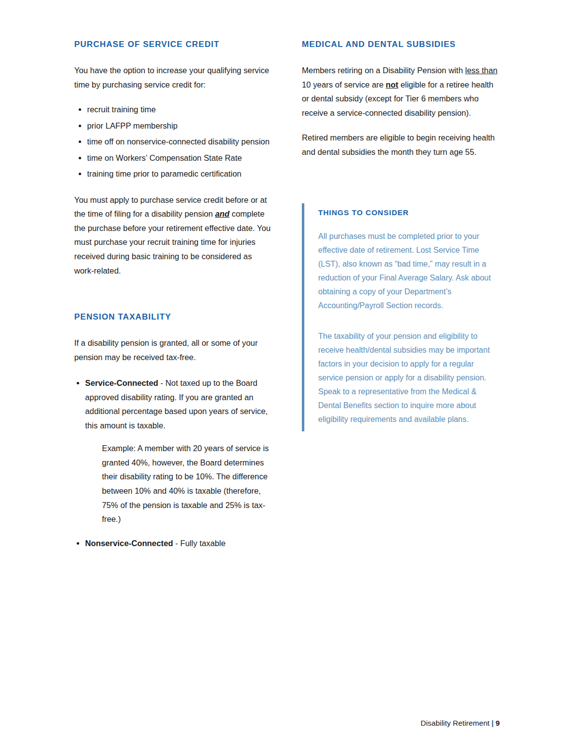Purchase of Service Credit
You have the option to increase your qualifying service time by purchasing service credit for:
recruit training time
prior LAFPP membership
time off on nonservice-connected disability pension
time on Workers’ Compensation State Rate
training time prior to paramedic certification
You must apply to purchase service credit before or at the time of filing for a disability pension and complete the purchase before your retirement effective date. You must purchase your recruit training time for injuries received during basic training to be considered as work-related.
Pension Taxability
If a disability pension is granted, all or some of your pension may be received tax-free.
Service-Connected - Not taxed up to the Board approved disability rating. If you are granted an additional percentage based upon years of service, this amount is taxable.
Example: A member with 20 years of service is granted 40%, however, the Board determines their disability rating to be 10%. The difference between 10% and 40% is taxable (therefore, 75% of the pension is taxable and 25% is tax-free.)
Nonservice-Connected - Fully taxable
Medical and Dental Subsidies
Members retiring on a Disability Pension with less than 10 years of service are not eligible for a retiree health or dental subsidy (except for Tier 6 members who receive a service-connected disability pension).
Retired members are eligible to begin receiving health and dental subsidies the month they turn age 55.
Things to Consider
All purchases must be completed prior to your effective date of retirement. Lost Service Time (LST), also known as “bad time,” may result in a reduction of your Final Average Salary. Ask about obtaining a copy of your Department’s Accounting/Payroll Section records.
The taxability of your pension and eligibility to receive health/dental subsidies may be important factors in your decision to apply for a regular service pension or apply for a disability pension. Speak to a representative from the Medical & Dental Benefits section to inquire more about eligibility requirements and available plans.
Disability Retirement|9